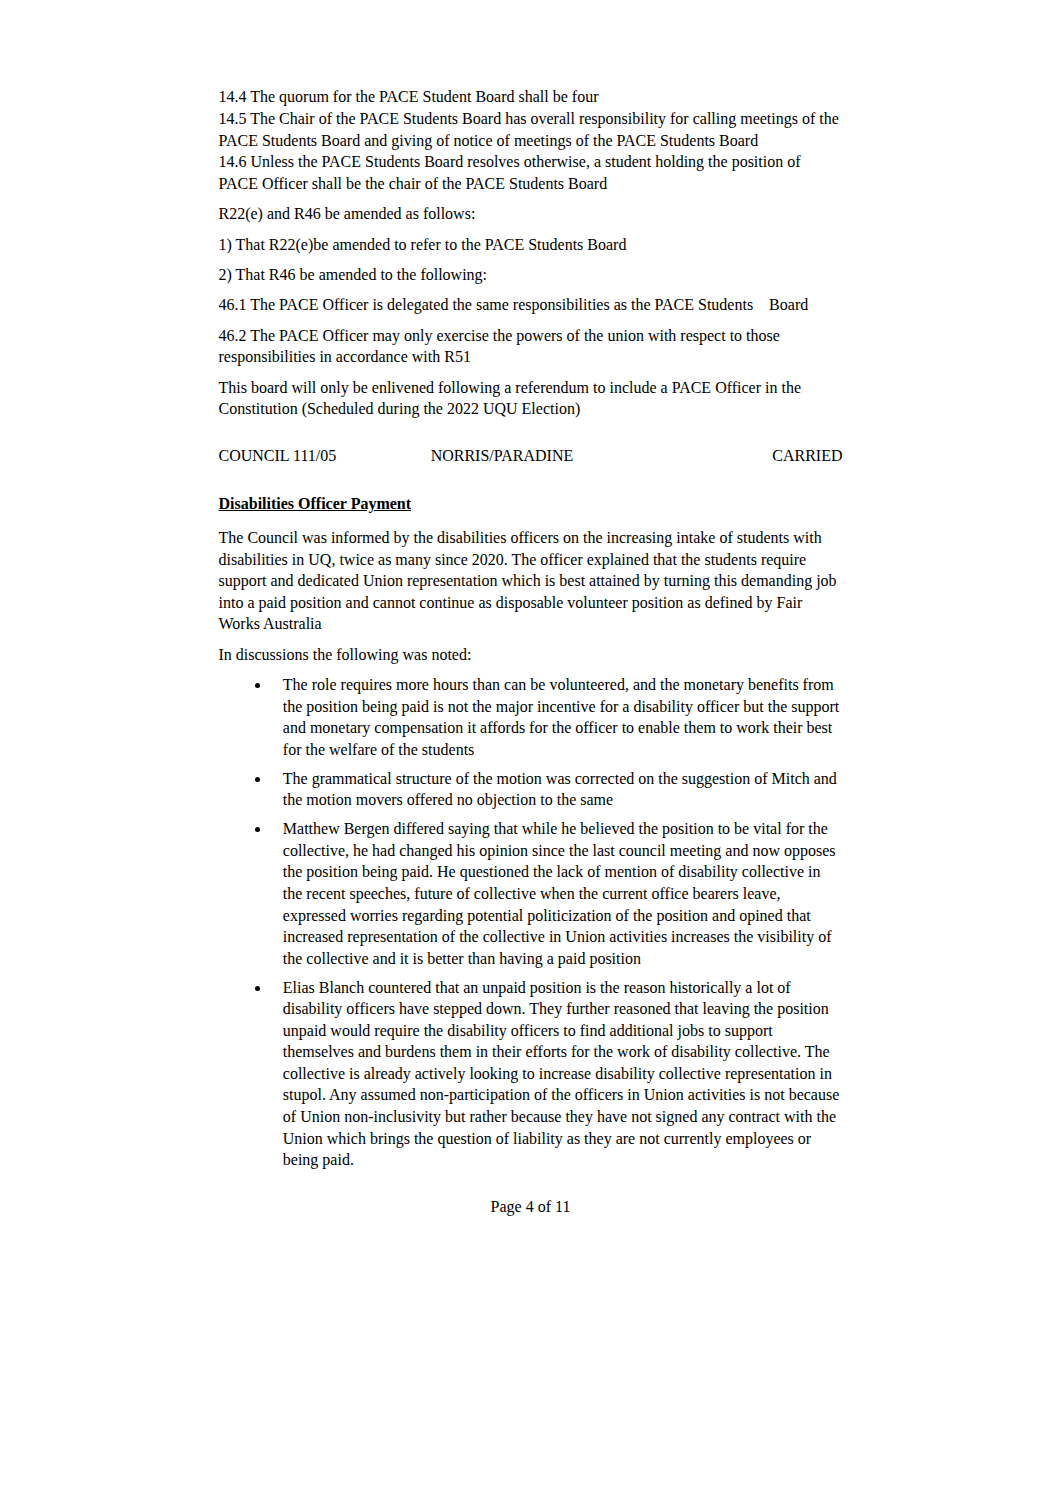14.4 The quorum for the PACE Student Board shall be four
14.5 The Chair of the PACE Students Board has overall responsibility for calling meetings of the PACE Students Board and giving of notice of meetings of the PACE Students Board
14.6 Unless the PACE Students Board resolves otherwise, a student holding the position of PACE Officer shall be the chair of the PACE Students Board
R22(e) and R46 be amended as follows:
1) That R22(e)be amended to refer to the PACE Students Board
2) That R46 be amended to the following:
46.1 The PACE Officer is delegated the same responsibilities as the PACE Students Board
46.2 The PACE Officer may only exercise the powers of the union with respect to those responsibilities in accordance with R51
This board will only be enlivened following a referendum to include a PACE Officer in the Constitution (Scheduled during the 2022 UQU Election)
COUNCIL 111/05
NORRIS/PARADINE
CARRIED
Disabilities Officer Payment
The Council was informed by the disabilities officers on the increasing intake of students with disabilities in UQ, twice as many since 2020. The officer explained that the students require support and dedicated Union representation which is best attained by turning this demanding job into a paid position and cannot continue as disposable volunteer position as defined by Fair Works Australia
In discussions the following was noted:
The role requires more hours than can be volunteered, and the monetary benefits from the position being paid is not the major incentive for a disability officer but the support and monetary compensation it affords for the officer to enable them to work their best for the welfare of the students
The grammatical structure of the motion was corrected on the suggestion of Mitch and the motion movers offered no objection to the same
Matthew Bergen differed saying that while he believed the position to be vital for the collective, he had changed his opinion since the last council meeting and now opposes the position being paid. He questioned the lack of mention of disability collective in the recent speeches, future of collective when the current office bearers leave, expressed worries regarding potential politicization of the position and opined that increased representation of the collective in Union activities increases the visibility of the collective and it is better than having a paid position
Elias Blanch countered that an unpaid position is the reason historically a lot of disability officers have stepped down. They further reasoned that leaving the position unpaid would require the disability officers to find additional jobs to support themselves and burdens them in their efforts for the work of disability collective. The collective is already actively looking to increase disability collective representation in stupol. Any assumed non-participation of the officers in Union activities is not because of Union non-inclusivity but rather because they have not signed any contract with the Union which brings the question of liability as they are not currently employees or being paid.
Page 4 of 11